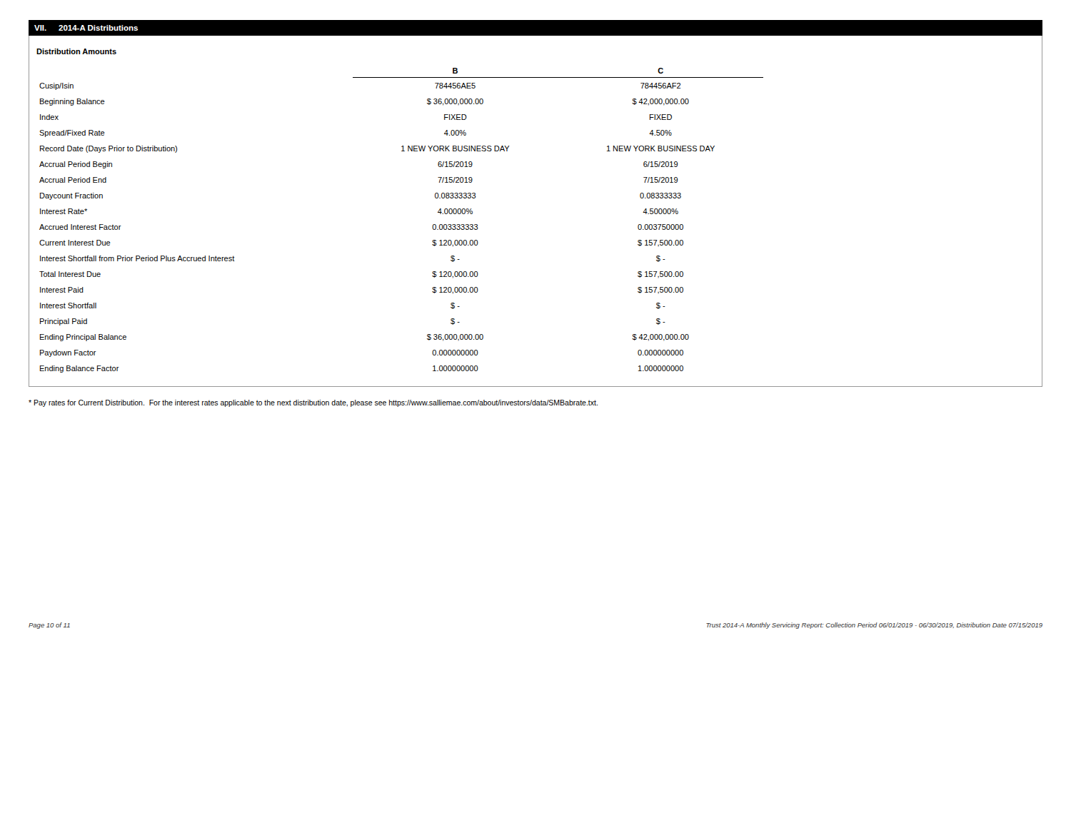VII. 2014-A Distributions
Distribution Amounts
| | B | C |
| Cusip/Isin | 784456AE5 | 784456AF2 |
| Beginning Balance | $ 36,000,000.00 | $ 42,000,000.00 |
| Index | FIXED | FIXED |
| Spread/Fixed Rate | 4.00% | 4.50% |
| Record Date (Days Prior to Distribution) | 1 NEW YORK BUSINESS DAY | 1 NEW YORK BUSINESS DAY |
| Accrual Period Begin | 6/15/2019 | 6/15/2019 |
| Accrual Period End | 7/15/2019 | 7/15/2019 |
| Daycount Fraction | 0.08333333 | 0.08333333 |
| Interest Rate* | 4.00000% | 4.50000% |
| Accrued Interest Factor | 0.003333333 | 0.003750000 |
| Current Interest Due | $ 120,000.00 | $ 157,500.00 |
| Interest Shortfall from Prior Period Plus Accrued Interest | $ - | $ - |
| Total Interest Due | $ 120,000.00 | $ 157,500.00 |
| Interest Paid | $ 120,000.00 | $ 157,500.00 |
| Interest Shortfall | $ - | $ - |
| Principal Paid | $ - | $ - |
| Ending Principal Balance | $ 36,000,000.00 | $ 42,000,000.00 |
| Paydown Factor | 0.000000000 | 0.000000000 |
| Ending Balance Factor | 1.000000000 | 1.000000000 |
* Pay rates for Current Distribution. For the interest rates applicable to the next distribution date, please see https://www.salliemae.com/about/investors/data/SMBabrate.txt.
Page 10 of 11
Trust 2014-A Monthly Servicing Report: Collection Period 06/01/2019 - 06/30/2019, Distribution Date 07/15/2019